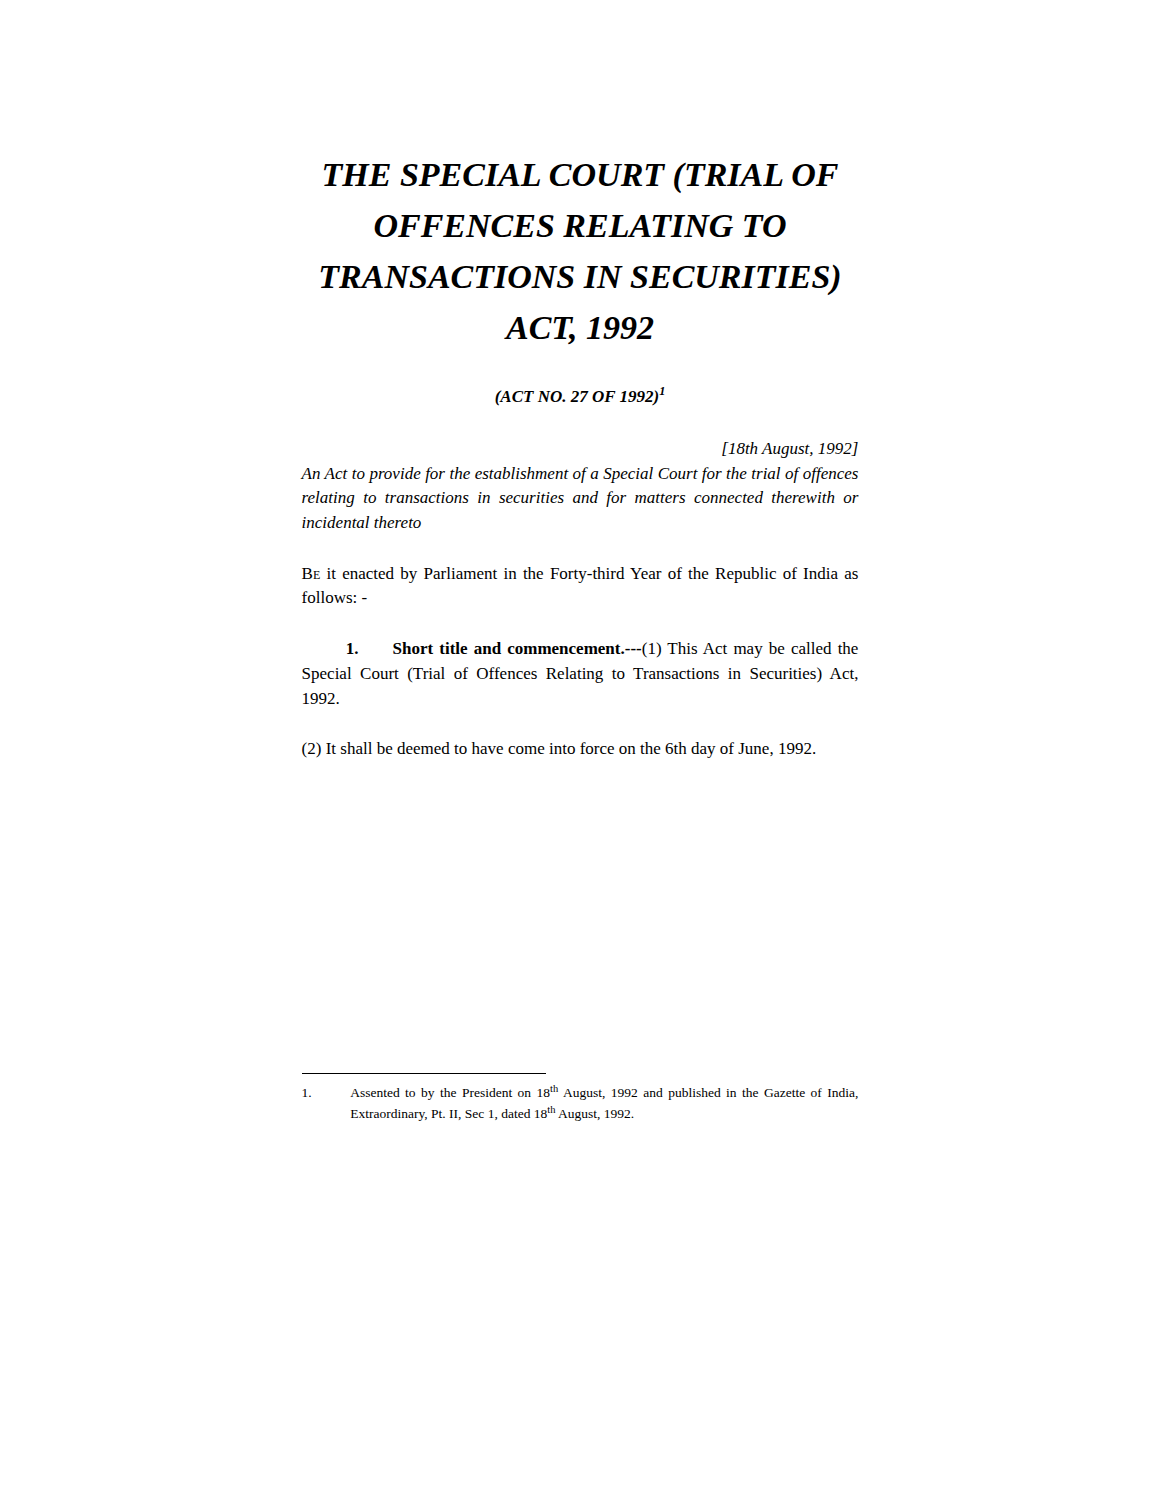THE SPECIAL COURT (TRIAL OF OFFENCES RELATING TO
TRANSACTIONS IN SECURITIES) ACT, 1992
(ACT NO. 27 OF 1992)1
[18th August, 1992]
An Act to provide for the establishment of a Special Court for the trial of offences relating to transactions in securities and for matters connected therewith or incidental thereto
Be it enacted by Parliament in the Forty-third Year of the Republic of India as follows: -
1.  Short title and commencement.---(1) This Act may be called the Special Court (Trial of Offences Relating to Transactions in Securities) Act, 1992.
(2) It shall be deemed to have come into force on the 6th day of June, 1992.
1. Assented to by the President on 18th August, 1992 and published in the Gazette of India, Extraordinary, Pt. II, Sec 1, dated 18th August, 1992.